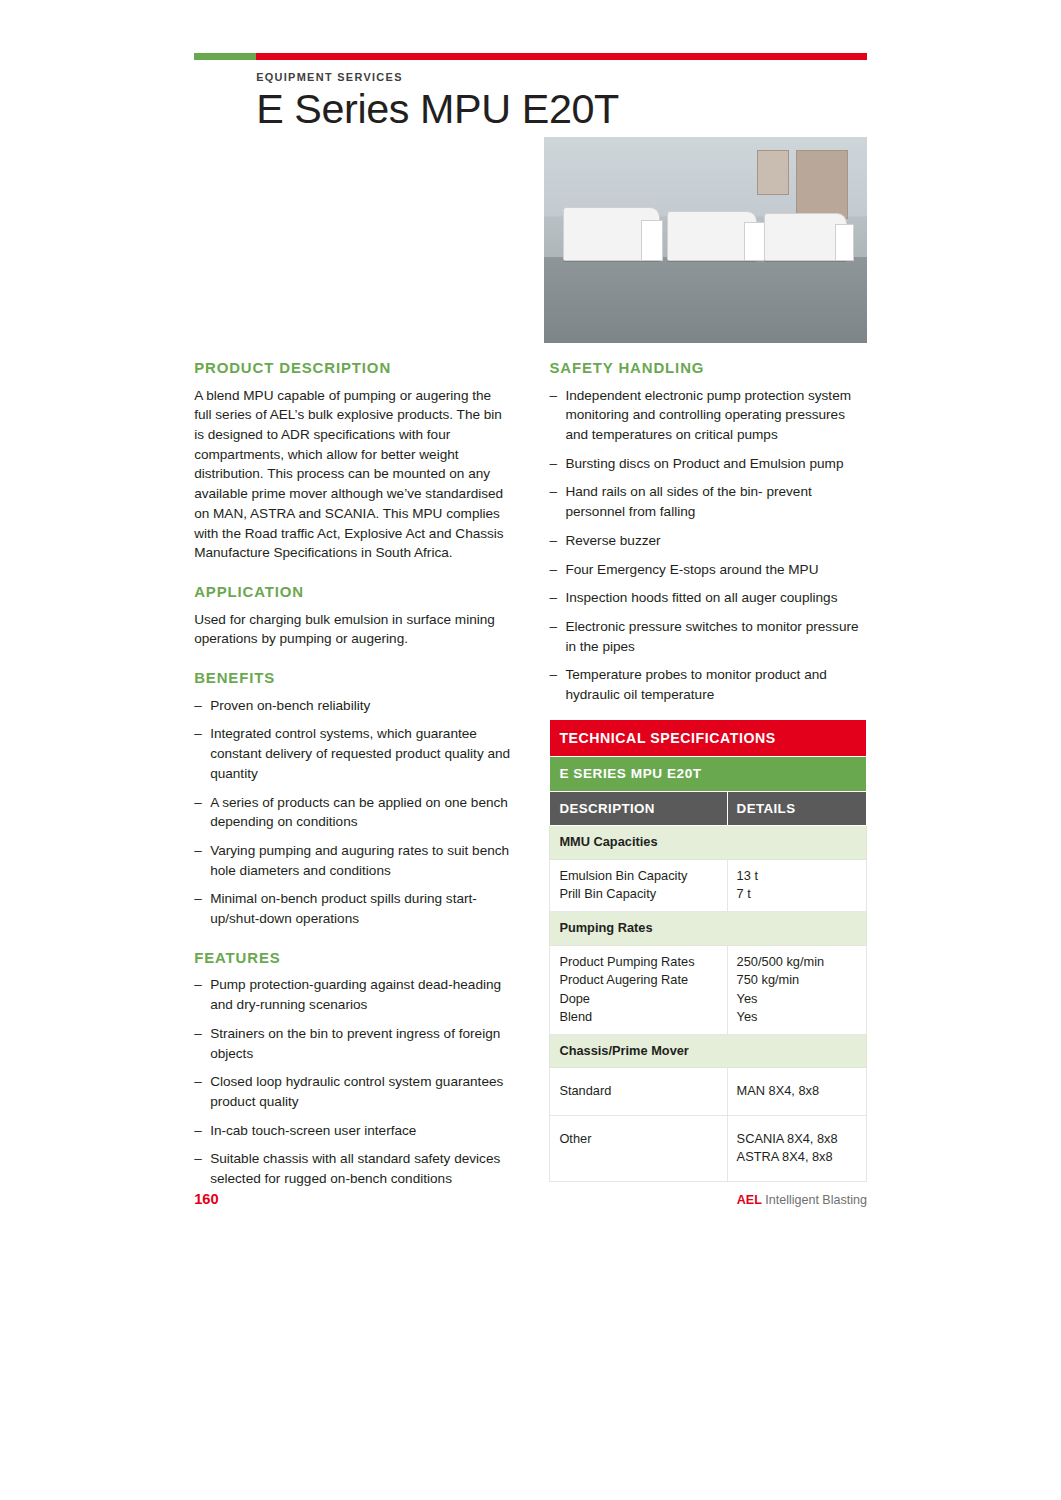Equipment Services
E Series MPU E20T
Product Description
A blend MPU capable of pumping or augering the full series of AEL’s bulk explosive products. The bin is designed to ADR specifications with four compartments, which allow for better weight distribution. This process can be mounted on any available prime mover although we’ve standardised on MAN, ASTRA and SCANIA. This MPU complies with the Road traffic Act, Explosive Act and Chassis Manufacture Specifications in South Africa.
Application
Used for charging bulk emulsion in surface mining operations by pumping or augering.
Benefits
Proven on-bench reliability
Integrated control systems, which guarantee constant delivery of requested product quality and quantity
A series of products can be applied on one bench depending on conditions
Varying pumping and auguring rates to suit bench hole diameters and conditions
Minimal on-bench product spills during start-up/shut-down operations
Features
Pump protection-guarding against dead-heading and dry-running scenarios
Strainers on the bin to prevent ingress of foreign objects
Closed loop hydraulic control system guarantees product quality
In-cab touch-screen user interface
Suitable chassis with all standard safety devices selected for rugged on-bench conditions
Safety Handling
Independent electronic pump protection system monitoring and controlling operating pressures and temperatures on critical pumps
Bursting discs on Product and Emulsion pump
Hand rails on all sides of the bin- prevent personnel from falling
Reverse buzzer
Four Emergency E-stops around the MPU
Inspection hoods fitted on all auger couplings
Electronic pressure switches to monitor pressure in the pipes
Temperature probes to monitor product and hydraulic oil temperature
Technical specifications for E Series MPU E20T
| Technical Specifications |
| --- |
| E Series MPU E20T |
| Description | Details |
| MMU Capacities |
| Emulsion Bin Capacity Prill Bin Capacity | 13 t 7 t |
| Pumping Rates |
| Product Pumping Rates Product Augering Rate Dope Blend | 250/500 kg/min 750 kg/min Yes Yes |
| Chassis/Prime Mover |
| Standard | MAN 8X4, 8x8 |
| Other | SCANIA 8X4, 8x8 ASTRA 8X4, 8x8 |
160
AEL Intelligent Blasting